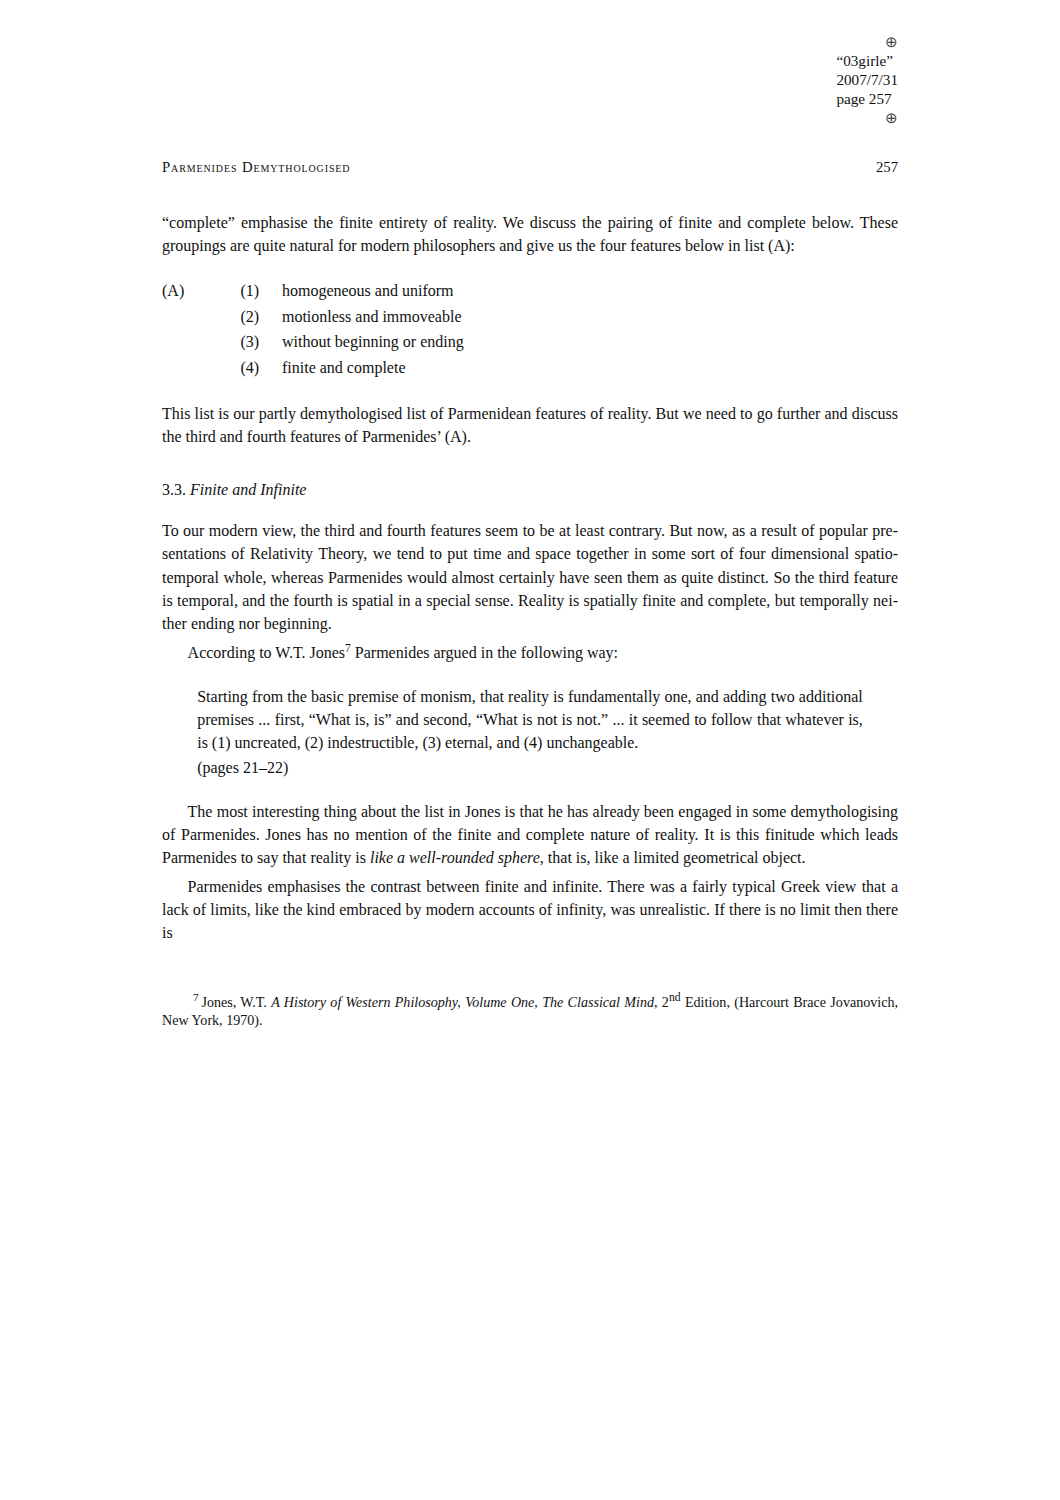⊕ “03girle”
2007/7/31
page 257
⊕
Parmenides Demythologised 257
“complete” emphasise the finite entirety of reality. We discuss the pairing of finite and complete below. These groupings are quite natural for modern philosophers and give us the four features below in list (A):
(A) (1) homogeneous and uniform (2) motionless and immoveable (3) without beginning or ending (4) finite and complete
This list is our partly demythologised list of Parmenidean features of reality. But we need to go further and discuss the third and fourth features of Parmenides’ (A).
3.3. Finite and Infinite
To our modern view, the third and fourth features seem to be at least contrary. But now, as a result of popular presentations of Relativity Theory, we tend to put time and space together in some sort of four dimensional spatio-temporal whole, whereas Parmenides would almost certainly have seen them as quite distinct. So the third feature is temporal, and the fourth is spatial in a special sense. Reality is spatially finite and complete, but temporally neither ending nor beginning.
According to W.T. Jones7 Parmenides argued in the following way:
Starting from the basic premise of monism, that reality is fundamentally one, and adding two additional premises ... first, “What is, is” and second, “What is not is not.” ... it seemed to follow that whatever is, is (1) uncreated, (2) indestructible, (3) eternal, and (4) unchangeable.
(pages 21–22)
The most interesting thing about the list in Jones is that he has already been engaged in some demythologising of Parmenides. Jones has no mention of the finite and complete nature of reality. It is this finitude which leads Parmenides to say that reality is like a well-rounded sphere, that is, like a limited geometrical object.
Parmenides emphasises the contrast between finite and infinite. There was a fairly typical Greek view that a lack of limits, like the kind embraced by modern accounts of infinity, was unrealistic. If there is no limit then there is
7 Jones, W.T. A History of Western Philosophy, Volume One, The Classical Mind, 2nd Edition, (Harcourt Brace Jovanovich, New York, 1970).